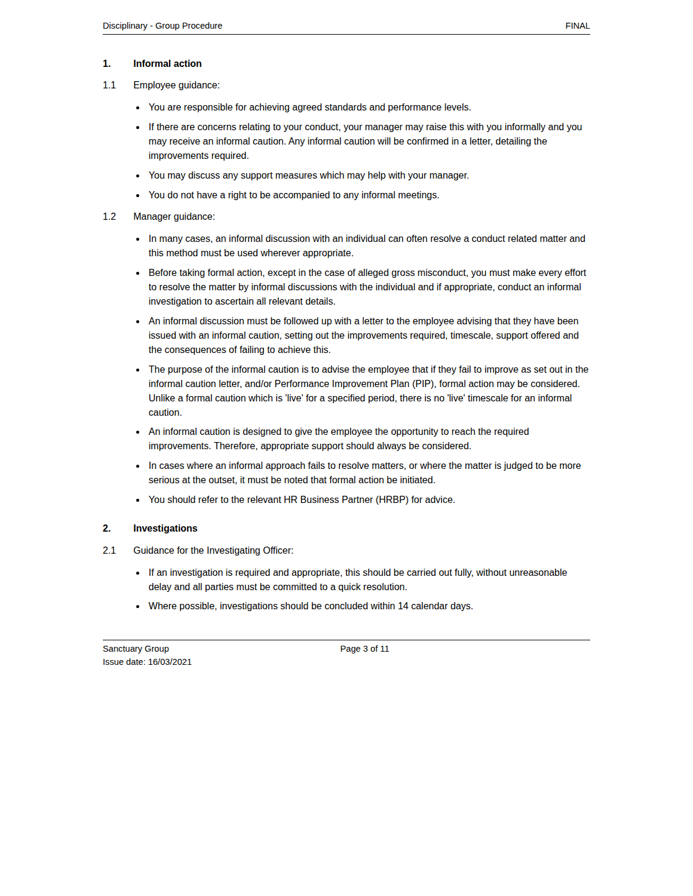Disciplinary - Group Procedure FINAL
1. Informal action
1.1 Employee guidance:
You are responsible for achieving agreed standards and performance levels.
If there are concerns relating to your conduct, your manager may raise this with you informally and you may receive an informal caution. Any informal caution will be confirmed in a letter, detailing the improvements required.
You may discuss any support measures which may help with your manager.
You do not have a right to be accompanied to any informal meetings.
1.2 Manager guidance:
In many cases, an informal discussion with an individual can often resolve a conduct related matter and this method must be used wherever appropriate.
Before taking formal action, except in the case of alleged gross misconduct, you must make every effort to resolve the matter by informal discussions with the individual and if appropriate, conduct an informal investigation to ascertain all relevant details.
An informal discussion must be followed up with a letter to the employee advising that they have been issued with an informal caution, setting out the improvements required, timescale, support offered and the consequences of failing to achieve this.
The purpose of the informal caution is to advise the employee that if they fail to improve as set out in the informal caution letter, and/or Performance Improvement Plan (PIP), formal action may be considered. Unlike a formal caution which is 'live' for a specified period, there is no 'live' timescale for an informal caution.
An informal caution is designed to give the employee the opportunity to reach the required improvements. Therefore, appropriate support should always be considered.
In cases where an informal approach fails to resolve matters, or where the matter is judged to be more serious at the outset, it must be noted that formal action be initiated.
You should refer to the relevant HR Business Partner (HRBP) for advice.
2. Investigations
2.1 Guidance for the Investigating Officer:
If an investigation is required and appropriate, this should be carried out fully, without unreasonable delay and all parties must be committed to a quick resolution.
Where possible, investigations should be concluded within 14 calendar days.
Sanctuary Group
Issue date: 16/03/2021
Page 3 of 11